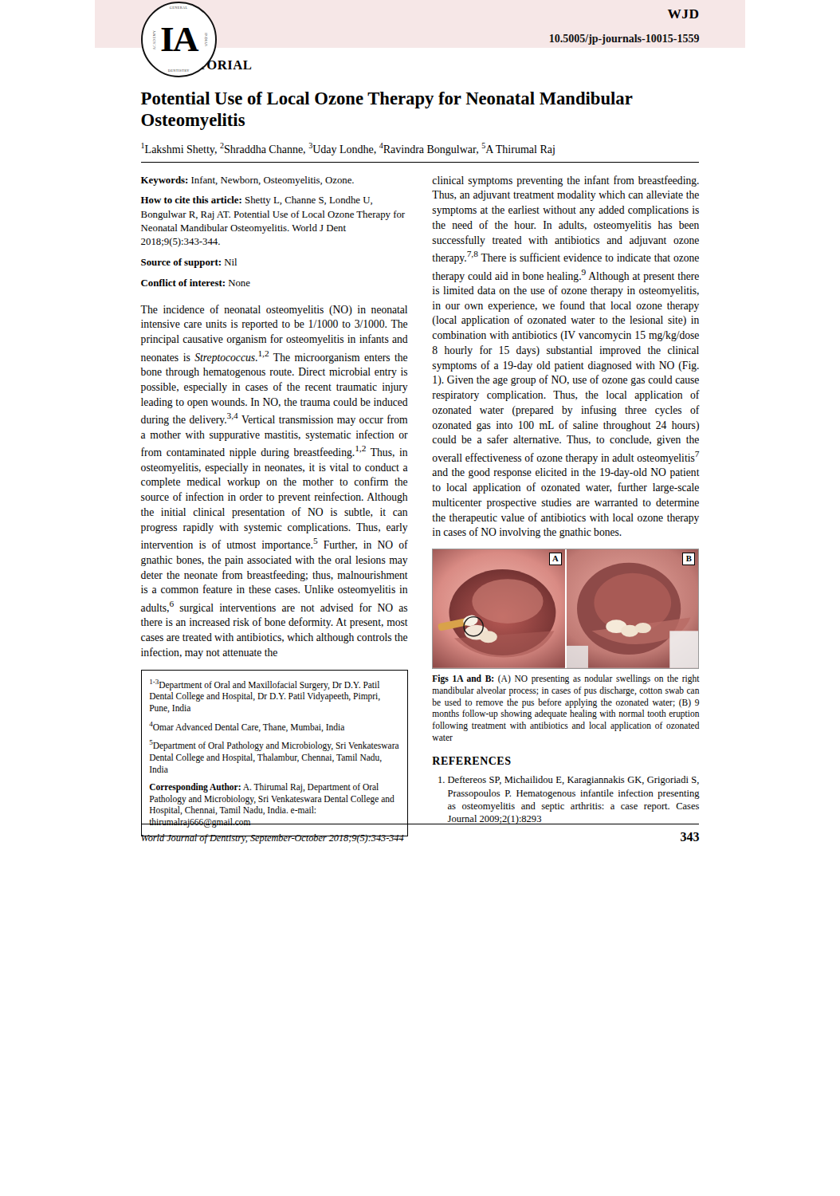GENERAL DENTISTRY ACADEMY INDIAN IA
WJD
10.5005/jp-journals-10015-1559
EDITORIAL
Potential Use of Local Ozone Therapy for Neonatal Mandibular Osteomyelitis
1Lakshmi Shetty, 2Shraddha Channe, 3Uday Londhe, 4Ravindra Bongulwar, 5A Thirumal Raj
Keywords: Infant, Newborn, Osteomyelitis, Ozone.
How to cite this article: Shetty L, Channe S, Londhe U, Bongulwar R, Raj AT. Potential Use of Local Ozone Therapy for Neonatal Mandibular Osteomyelitis. World J Dent 2018;9(5):343-344.
Source of support: Nil
Conflict of interest: None
The incidence of neonatal osteomyelitis (NO) in neonatal intensive care units is reported to be 1/1000 to 3/1000. The principal causative organism for osteomyelitis in infants and neonates is Streptococcus.1,2 The microorganism enters the bone through hematogenous route. Direct microbial entry is possible, especially in cases of the recent traumatic injury leading to open wounds. In NO, the trauma could be induced during the delivery.3,4 Vertical transmission may occur from a mother with suppurative mastitis, systematic infection or from contaminated nipple during breastfeeding.1,2 Thus, in osteomyelitis, especially in neonates, it is vital to conduct a complete medical workup on the mother to confirm the source of infection in order to prevent reinfection. Although the initial clinical presentation of NO is subtle, it can progress rapidly with systemic complications. Thus, early intervention is of utmost importance.5 Further, in NO of gnathic bones, the pain associated with the oral lesions may deter the neonate from breastfeeding; thus, malnourishment is a common feature in these cases. Unlike osteomyelitis in adults,6 surgical interventions are not advised for NO as there is an increased risk of bone deformity. At present, most cases are treated with antibiotics, which although controls the infection, may not attenuate the
1-3Department of Oral and Maxillofacial Surgery, Dr D.Y. Patil Dental College and Hospital, Dr D.Y. Patil Vidyapeeth, Pimpri, Pune, India
4Omar Advanced Dental Care, Thane, Mumbai, India
5Department of Oral Pathology and Microbiology, Sri Venkateswara Dental College and Hospital, Thalambur, Chennai, Tamil Nadu, India
Corresponding Author: A. Thirumal Raj, Department of Oral Pathology and Microbiology, Sri Venkateswara Dental College and Hospital, Chennai, Tamil Nadu, India. e-mail: thirumalraj666@gmail.com
clinical symptoms preventing the infant from breastfeeding. Thus, an adjuvant treatment modality which can alleviate the symptoms at the earliest without any added complications is the need of the hour. In adults, osteomyelitis has been successfully treated with antibiotics and adjuvant ozone therapy.7,8 There is sufficient evidence to indicate that ozone therapy could aid in bone healing.9 Although at present there is limited data on the use of ozone therapy in osteomyelitis, in our own experience, we found that local ozone therapy (local application of ozonated water to the lesional site) in combination with antibiotics (IV vancomycin 15 mg/kg/dose 8 hourly for 15 days) substantial improved the clinical symptoms of a 19-day old patient diagnosed with NO (Fig. 1). Given the age group of NO, use of ozone gas could cause respiratory complication. Thus, the local application of ozonated water (prepared by infusing three cycles of ozonated gas into 100 mL of saline throughout 24 hours) could be a safer alternative. Thus, to conclude, given the overall effectiveness of ozone therapy in adult osteomyelitis7 and the good response elicited in the 19-day-old NO patient to local application of ozonated water, further large-scale multicenter prospective studies are warranted to determine the therapeutic value of antibiotics with local ozone therapy in cases of NO involving the gnathic bones.
A
B
Figs 1A and B: (A) NO presenting as nodular swellings on the right mandibular alveolar process; in cases of pus discharge, cotton swab can be used to remove the pus before applying the ozonated water; (B) 9 months follow-up showing adequate healing with normal tooth eruption following treatment with antibiotics and local application of ozonated water
REFERENCES
Deftereos SP, Michailidou E, Karagiannakis GK, Grigoriadi S, Prassopoulos P. Hematogenous infantile infection presenting as osteomyelitis and septic arthritis: a case report. Cases Journal 2009;2(1):8293
World Journal of Dentistry, September-October 2018;9(5):343-344 343